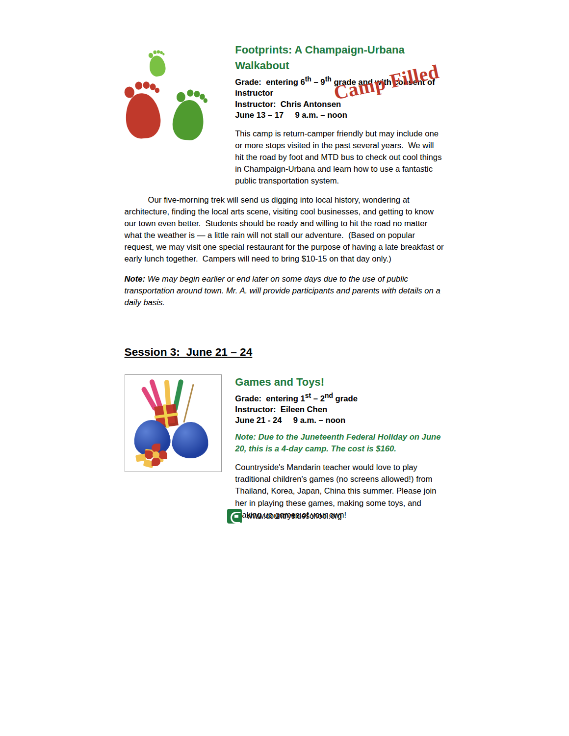Footprints: A Champaign-Urbana Walkabout
Grade: entering 6th – 9th grade and with consent of instructor
Instructor: Chris Antonsen
June 13 – 17 9 a.m. – noon
Camp Filled
This camp is return-camper friendly but may include one or more stops visited in the past several years. We will hit the road by foot and MTD bus to check out cool things in Champaign-Urbana and learn how to use a fantastic public transportation system.
Our five-morning trek will send us digging into local history, wondering at architecture, finding the local arts scene, visiting cool businesses, and getting to know our town even better. Students should be ready and willing to hit the road no matter what the weather is — a little rain will not stall our adventure. (Based on popular request, we may visit one special restaurant for the purpose of having a late breakfast or early lunch together. Campers will need to bring $10-15 on that day only.)
Note: We may begin earlier or end later on some days due to the use of public transportation around town. Mr. A. will provide participants and parents with details on a daily basis.
Session 3: June 21 – 24
Games and Toys!
Grade: entering 1st – 2nd grade
Instructor: Eileen Chen
June 21 - 24 9 a.m. – noon
Note: Due to the Juneteenth Federal Holiday on June 20, this is a 4-day camp. The cost is $160.
Countryside's Mandarin teacher would love to play traditional children's games (no screens allowed!) from Thailand, Korea, Japan, China this summer. Please join her in playing these games, making some toys, and making up games of your own!
www.countrysideschool.org